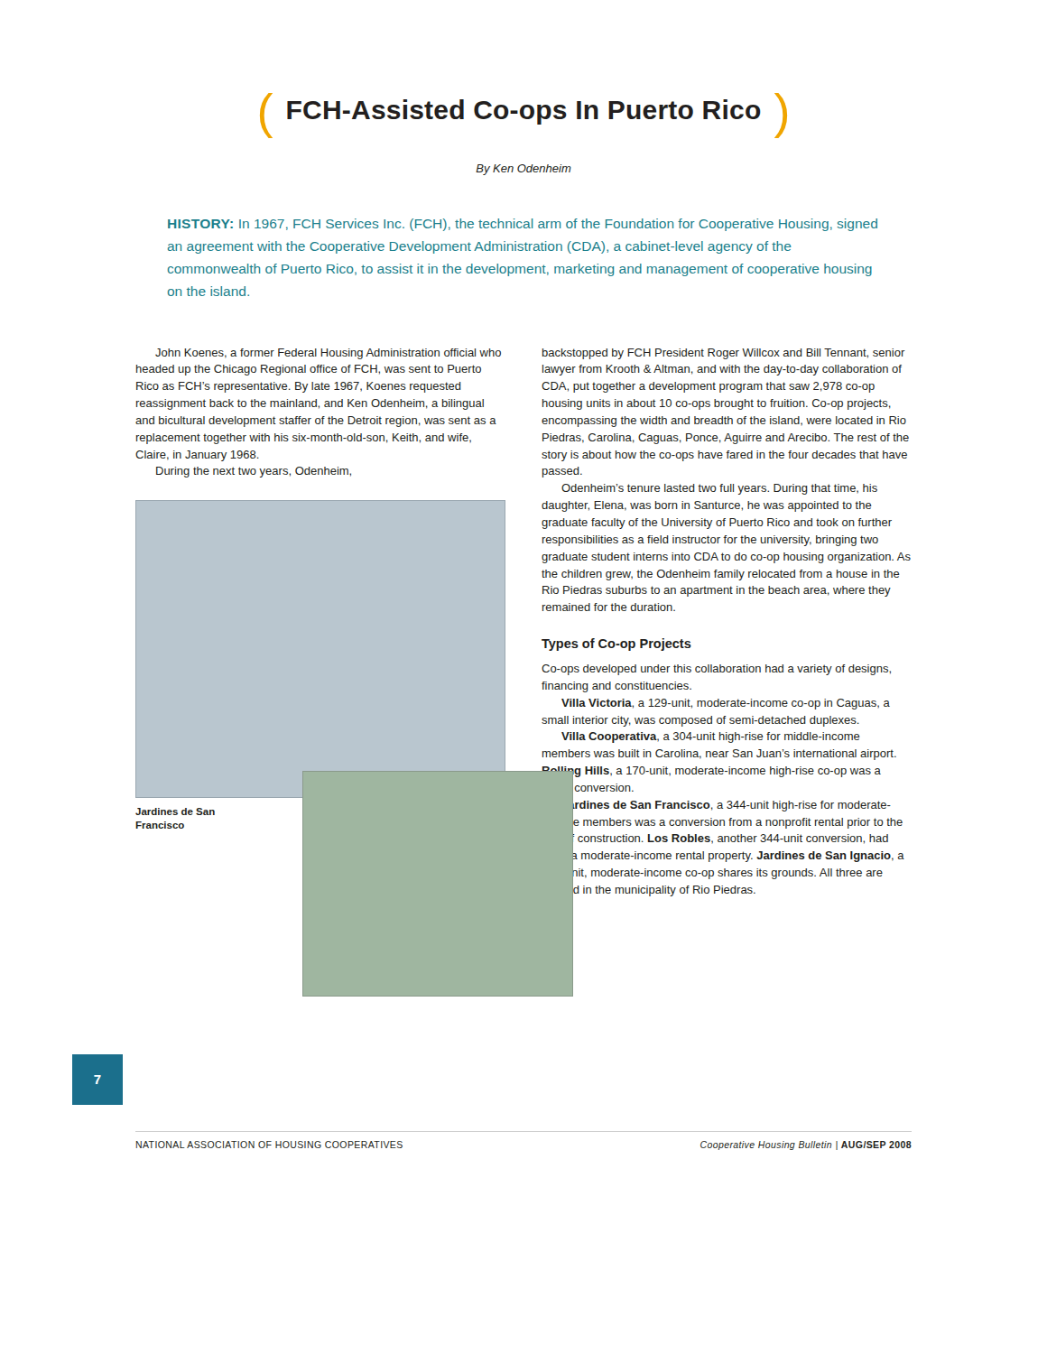(FCH-Assisted Co-ops In Puerto Rico)
By Ken Odenheim
HISTORY: In 1967, FCH Services Inc. (FCH), the technical arm of the Foundation for Cooperative Housing, signed an agreement with the Cooperative Development Administration (CDA), a cabinet-level agency of the commonwealth of Puerto Rico, to assist it in the development, marketing and management of cooperative housing on the island.
John Koenes, a former Federal Housing Administration official who headed up the Chicago Regional office of FCH, was sent to Puerto Rico as FCH’s representative. By late 1967, Koenes requested reassignment back to the mainland, and Ken Odenheim, a bilingual and bicultural development staffer of the Detroit region, was sent as a replacement together with his six-month-old-son, Keith, and wife, Claire, in January 1968.
During the next two years, Odenheim,
Jardines de San
Francisco
backstopped by FCH President Roger Willcox and Bill Tennant, senior lawyer from Krooth & Altman, and with the day-to-day collaboration of CDA, put together a development program that saw 2,978 co-op housing units in about 10 co-ops brought to fruition. Co-op projects, encompassing the width and breadth of the island, were located in Rio Piedras, Carolina, Caguas, Ponce, Aguirre and Arecibo. The rest of the story is about how the co-ops have fared in the four decades that have passed.
Odenheim’s tenure lasted two full years. During that time, his daughter, Elena, was born in Santurce, he was appointed to the graduate faculty of the University of Puerto Rico and took on further responsibilities as a field instructor for the university, bringing two graduate student interns into CDA to do co-op housing organization. As the children grew, the Odenheim family relocated from a house in the Rio Piedras suburbs to an apartment in the beach area, where they remained for the duration.
Types of Co-op Projects
Co-ops developed under this collaboration had a variety of designs, financing and constituencies.
Villa Victoria, a 129-unit, moderate-income co-op in Caguas, a small interior city, was composed of semi-detached duplexes.
Villa Cooperativa, a 304-unit high-rise for middle-income members was built in Carolina, near San Juan’s international airport. Rolling Hills, a 170-unit, moderate-income high-rise co-op was a rental conversion.
Jardines de San Francisco, a 344-unit high-rise for moderate-income members was a conversion from a nonprofit rental prior to the end of construction. Los Robles, another 344-unit conversion, had been a moderate-income rental property. Jardines de San Ignacio, a 514-unit, moderate-income co-op shares its grounds. All three are located in the municipality of Rio Piedras.
7
National Association of Housing Cooperatives
Cooperative Housing Bulletin | AUG/SEP 2008